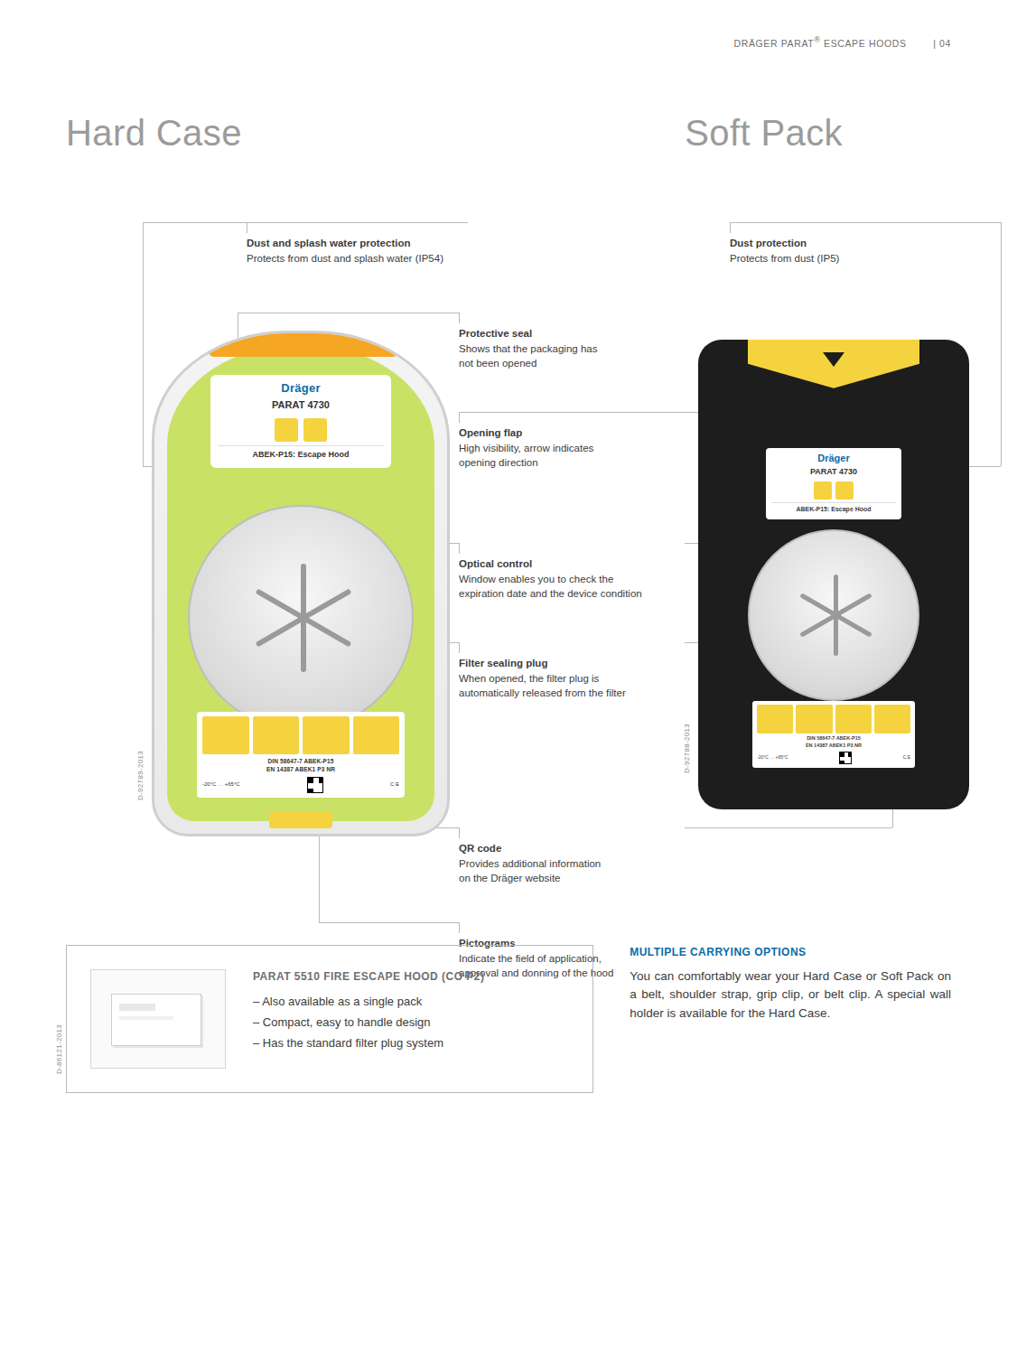DRÄGER PARAT® ESCAPE HOODS | 04
Hard Case
Soft Pack
Dust and splash water protection Protects from dust and splash water (IP54)
Dust protection Protects from dust (IP5)
Protective seal Shows that the packaging has
not been opened
Opening flap High visibility, arrow indicates
opening direction
Optical control Window enables you to check the
expiration date and the device condition
Filter sealing plug When opened, the filter plug is
automatically released from the filter
QR code Provides additional information
on the Dräger website
Pictograms Indicate the field of application,
approval and donning of the hood
Dräger
PARAT 4730
ABEK-P15: Escape Hood
DIN 58647-7 ABEK-P15
EN 14387 ABEK1 P3 NR
-20°C … +65°C C E
D-92789-2013
Dräger
PARAT 4730
ABEK-P15: Escape Hood
DIN 58647-7 ABEK-P15
EN 14387 ABEK1 P3 NR
-20°C … +65°C C E
D-92788-2013
D-86121-2013
PARAT 5510 Fire Escape Hood (CO P2)
Also available as a single pack
Compact, easy to handle design
Has the standard filter plug system
Multiple carrying options
You can comfortably wear your Hard Case or Soft Pack on a belt, shoulder strap, grip clip, or belt clip. A special wall holder is available for the Hard Case.